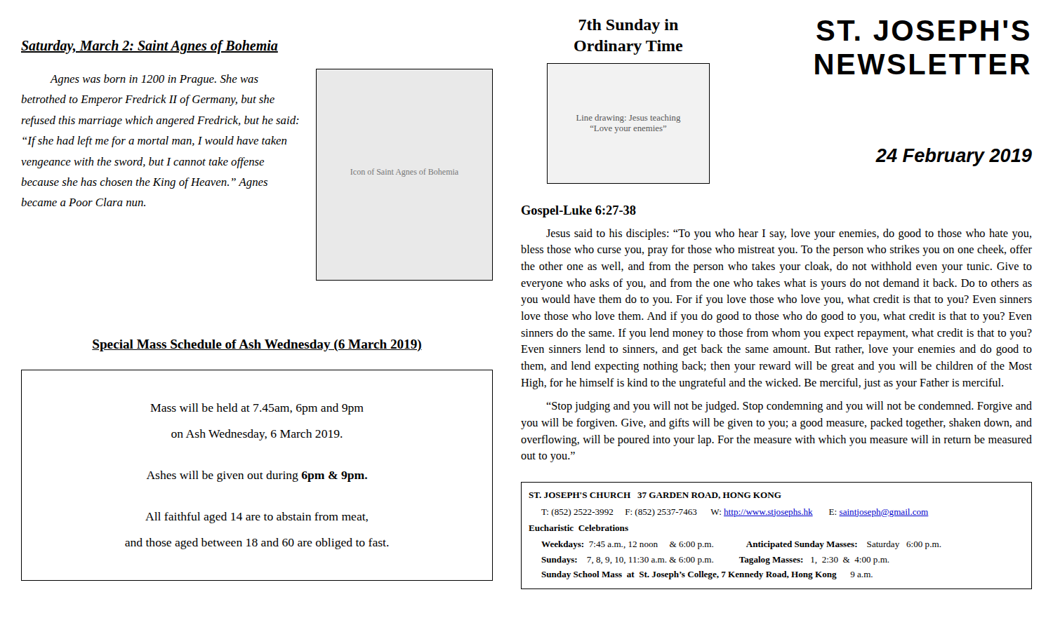Saturday, March 2: Saint Agnes of Bohemia
Agnes was born in 1200 in Prague. She was betrothed to Emperor Fredrick II of Germany, but she refused this marriage which angered Fredrick, but he said: “If she had left me for a mortal man, I would have taken vengeance with the sword, but I cannot take offense because she has chosen the King of Heaven.” Agnes became a Poor Clara nun.
Special Mass Schedule of Ash Wednesday (6 March 2019)
Mass will be held at 7.45am, 6pm and 9pm
on Ash Wednesday, 6 March 2019.
Ashes will be given out during 6pm & 9pm.
All faithful aged 14 are to abstain from meat,
and those aged between 18 and 60 are obliged to fast.
7th Sunday in
Ordinary Time
Line drawing: Jesus teaching
“Love your enemies”
ST. JOSEPH'S
NEWSLETTER
24 February 2019
Gospel-Luke 6:27-38
Jesus said to his disciples: “To you who hear I say, love your enemies, do good to those who hate you, bless those who curse you, pray for those who mistreat you. To the person who strikes you on one cheek, offer the other one as well, and from the person who takes your cloak, do not withhold even your tunic. Give to everyone who asks of you, and from the one who takes what is yours do not demand it back. Do to others as you would have them do to you. For if you love those who love you, what credit is that to you? Even sinners love those who love them. And if you do good to those who do good to you, what credit is that to you? Even sinners do the same. If you lend money to those from whom you expect repayment, what credit is that to you? Even sinners lend to sinners, and get back the same amount. But rather, love your enemies and do good to them, and lend expecting nothing back; then your reward will be great and you will be children of the Most High, for he himself is kind to the ungrateful and the wicked. Be merciful, just as your Father is merciful.
“Stop judging and you will not be judged. Stop condemning and you will not be condemned. Forgive and you will be forgiven. Give, and gifts will be given to you; a good measure, packed together, shaken down, and overflowing, will be poured into your lap. For the measure with which you measure will in return be measured out to you.”
ST. JOSEPH'S CHURCH 37 GARDEN ROAD, HONG KONG
T: (852) 2522-3992 F: (852) 2537-7463 W: http://www.stjosephs.hk E: saintjoseph@gmail.com
Eucharistic Celebrations
Weekdays: 7:45 a.m., 12 noon & 6:00 p.m. Anticipated Sunday Masses: Saturday 6:00 p.m.
Sundays: 7, 8, 9, 10, 11:30 a.m. & 6:00 p.m. Tagalog Masses: 1, 2:30 & 4:00 p.m.
Sunday School Mass at St. Joseph’s College, 7 Kennedy Road, Hong Kong 9 a.m.